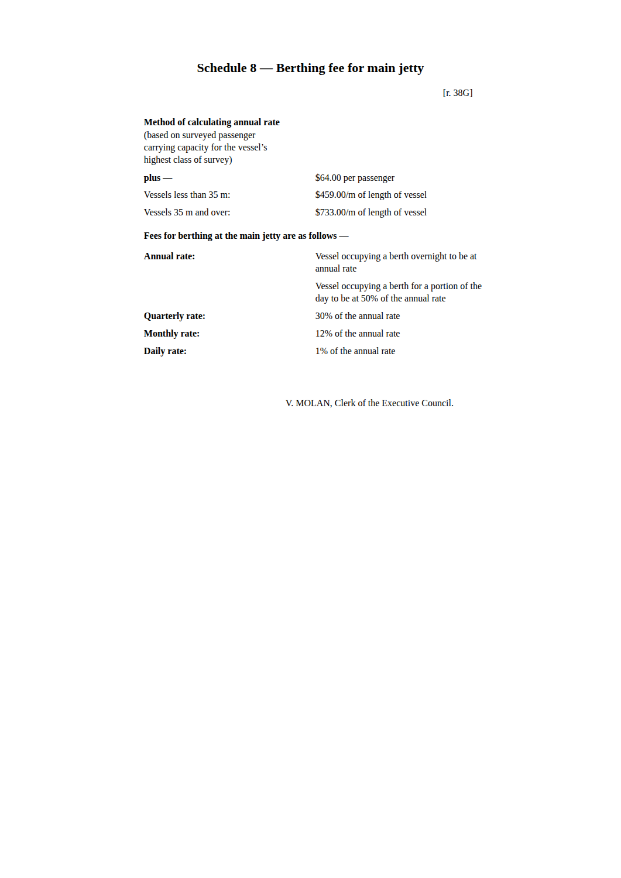Schedule 8 — Berthing fee for main jetty
[r. 38G]
Method of calculating annual rate
(based on surveyed passenger
carrying capacity for the vessel’s
highest class of survey)
| plus — | $64.00 per passenger |
| Vessels less than 35 m: | $459.00/m of length of vessel |
| Vessels 35 m and over: | $733.00/m of length of vessel |
Fees for berthing at the main jetty are as follows —
| Annual rate: | Vessel occupying a berth overnight to be at annual rate |
| | Vessel occupying a berth for a portion of the day to be at 50% of the annual rate |
| Quarterly rate: | 30% of the annual rate |
| Monthly rate: | 12% of the annual rate |
| Daily rate: | 1% of the annual rate |
V. MOLAN, Clerk of the Executive Council.